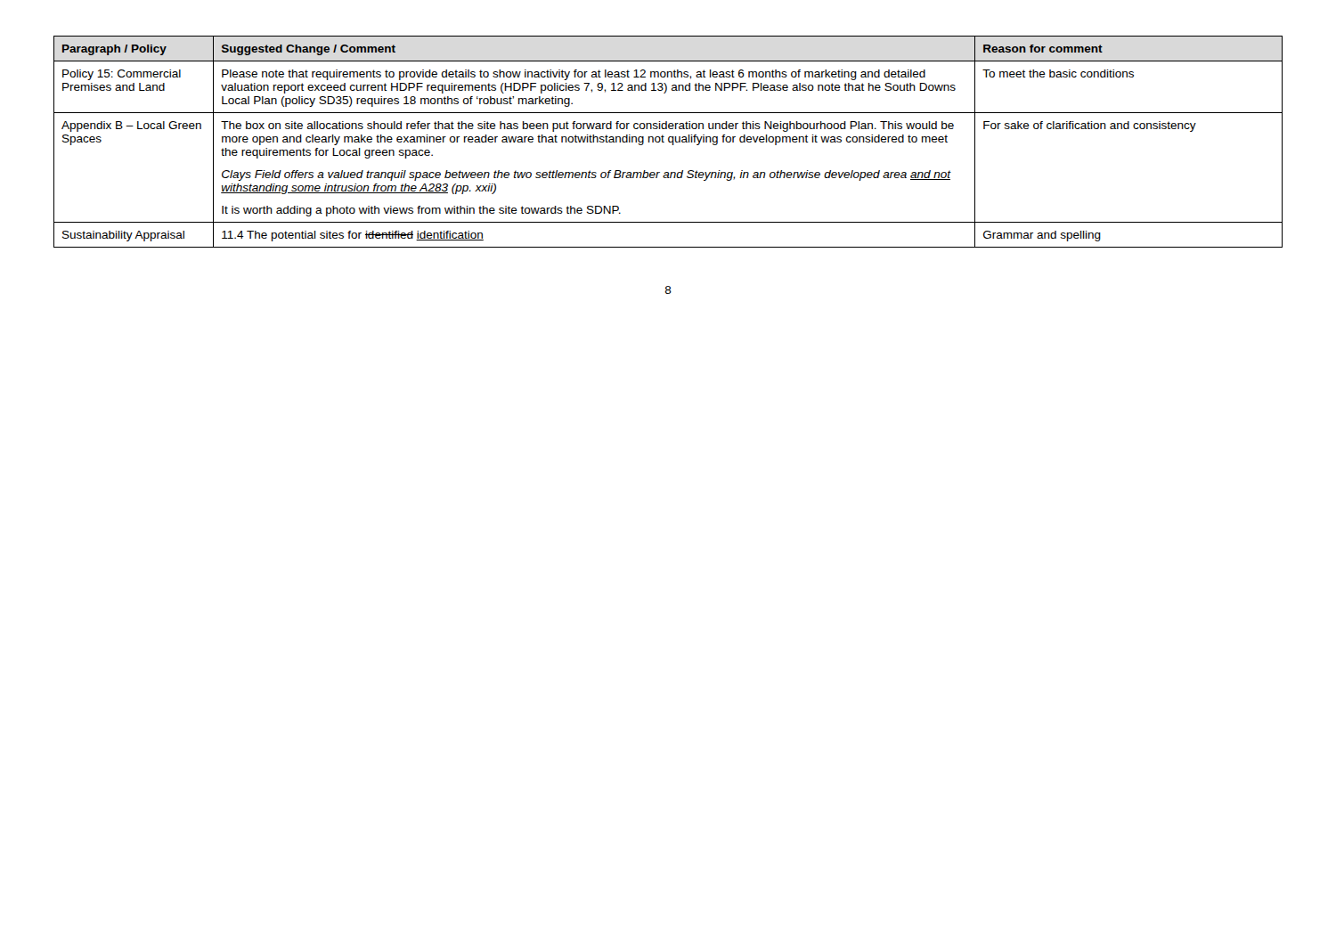| Paragraph / Policy | Suggested Change / Comment | Reason for comment |
| --- | --- | --- |
| Policy 15: Commercial Premises and Land | Please note that requirements to provide details to show inactivity for at least 12 months, at least 6 months of marketing and detailed valuation report exceed current HDPF requirements (HDPF policies 7, 9, 12 and 13) and the NPPF. Please also note that he South Downs Local Plan (policy SD35) requires 18 months of ‘robust’ marketing. | To meet the basic conditions |
| Appendix B – Local Green Spaces | The box on site allocations should refer that the site has been put forward for consideration under this Neighbourhood Plan. This would be more open and clearly make the examiner or reader aware that notwithstanding not qualifying for development it was considered to meet the requirements for Local green space. Clays Field offers a valued tranquil space between the two settlements of Bramber and Steyning, in an otherwise developed area and not withstanding some intrusion from the A283 (pp. xxii) It is worth adding a photo with views from within the site towards the SDNP. | For sake of clarification and consistency |
| Sustainability Appraisal | 11.4 The potential sites for identified identification | Grammar and spelling |
8